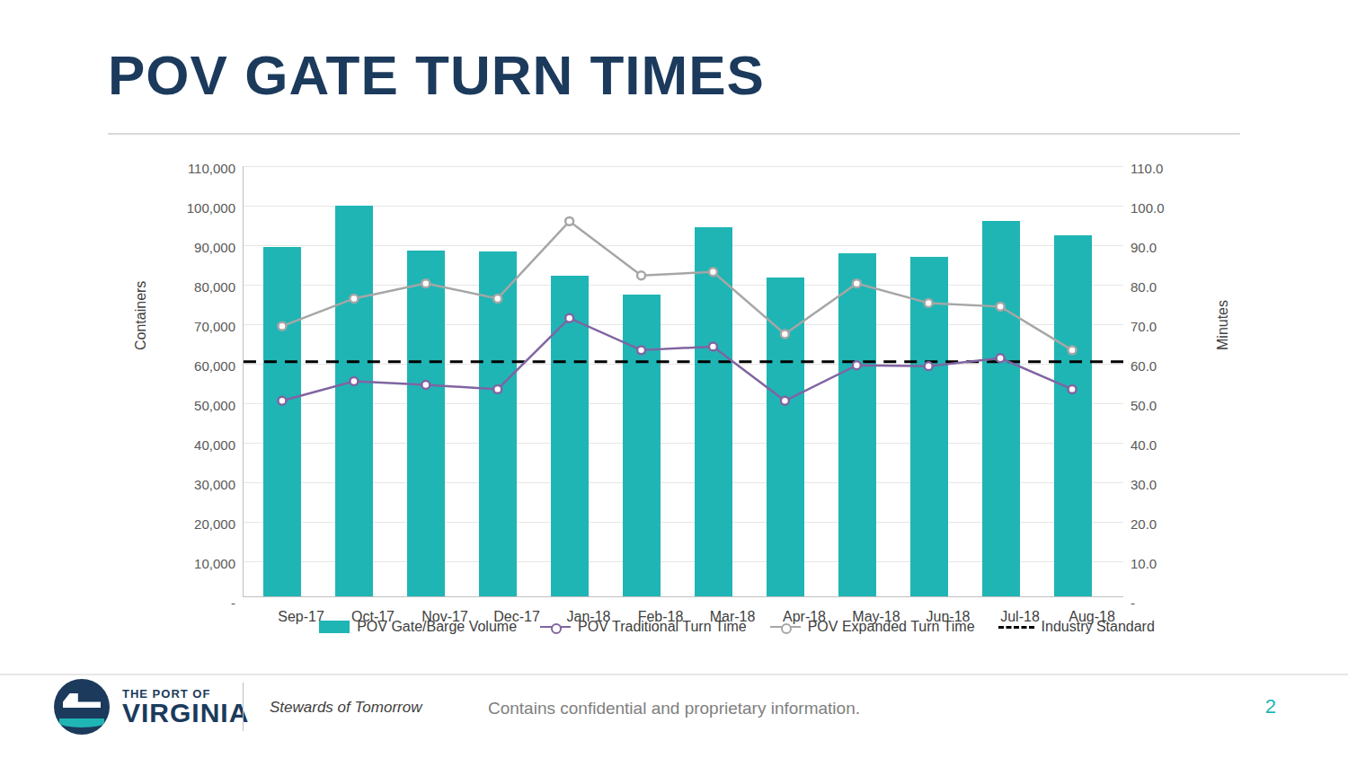POV GATE TURN TIMES
Containers
Minutes
110,000
100,000
90,000
80,000
70,000
60,000
50,000
40,000
30,000
20,000
10,000
-
110.0
100.0
90.0
80.0
70.0
60.0
50.0
40.0
30.0
20.0
10.0
-
Sep-17
Oct-17
Nov-17
Dec-17
Jan-18
Feb-18
Mar-18
Apr-18
May-18
Jun-18
Jul-18
Aug-18
POV Gate/Barge Volume
POV Traditional Turn Time
POV Expanded Turn Time
Industry Standard
THE PORT OF
VIRGINIA
Stewards of Tomorrow
Contains confidential and proprietary information.
2